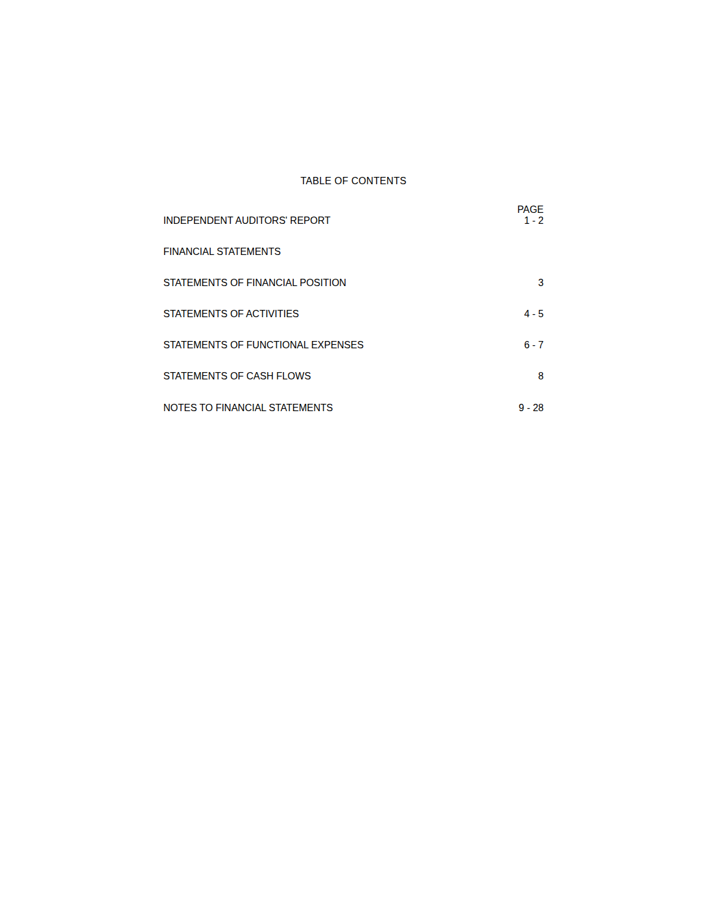TABLE OF CONTENTS
| | PAGE |
| INDEPENDENT AUDITORS' REPORT | 1 - 2 |
| FINANCIAL STATEMENTS | |
| STATEMENTS OF FINANCIAL POSITION | 3 |
| STATEMENTS OF ACTIVITIES | 4 - 5 |
| STATEMENTS OF FUNCTIONAL EXPENSES | 6 - 7 |
| STATEMENTS OF CASH FLOWS | 8 |
| NOTES TO FINANCIAL STATEMENTS | 9 - 28 |